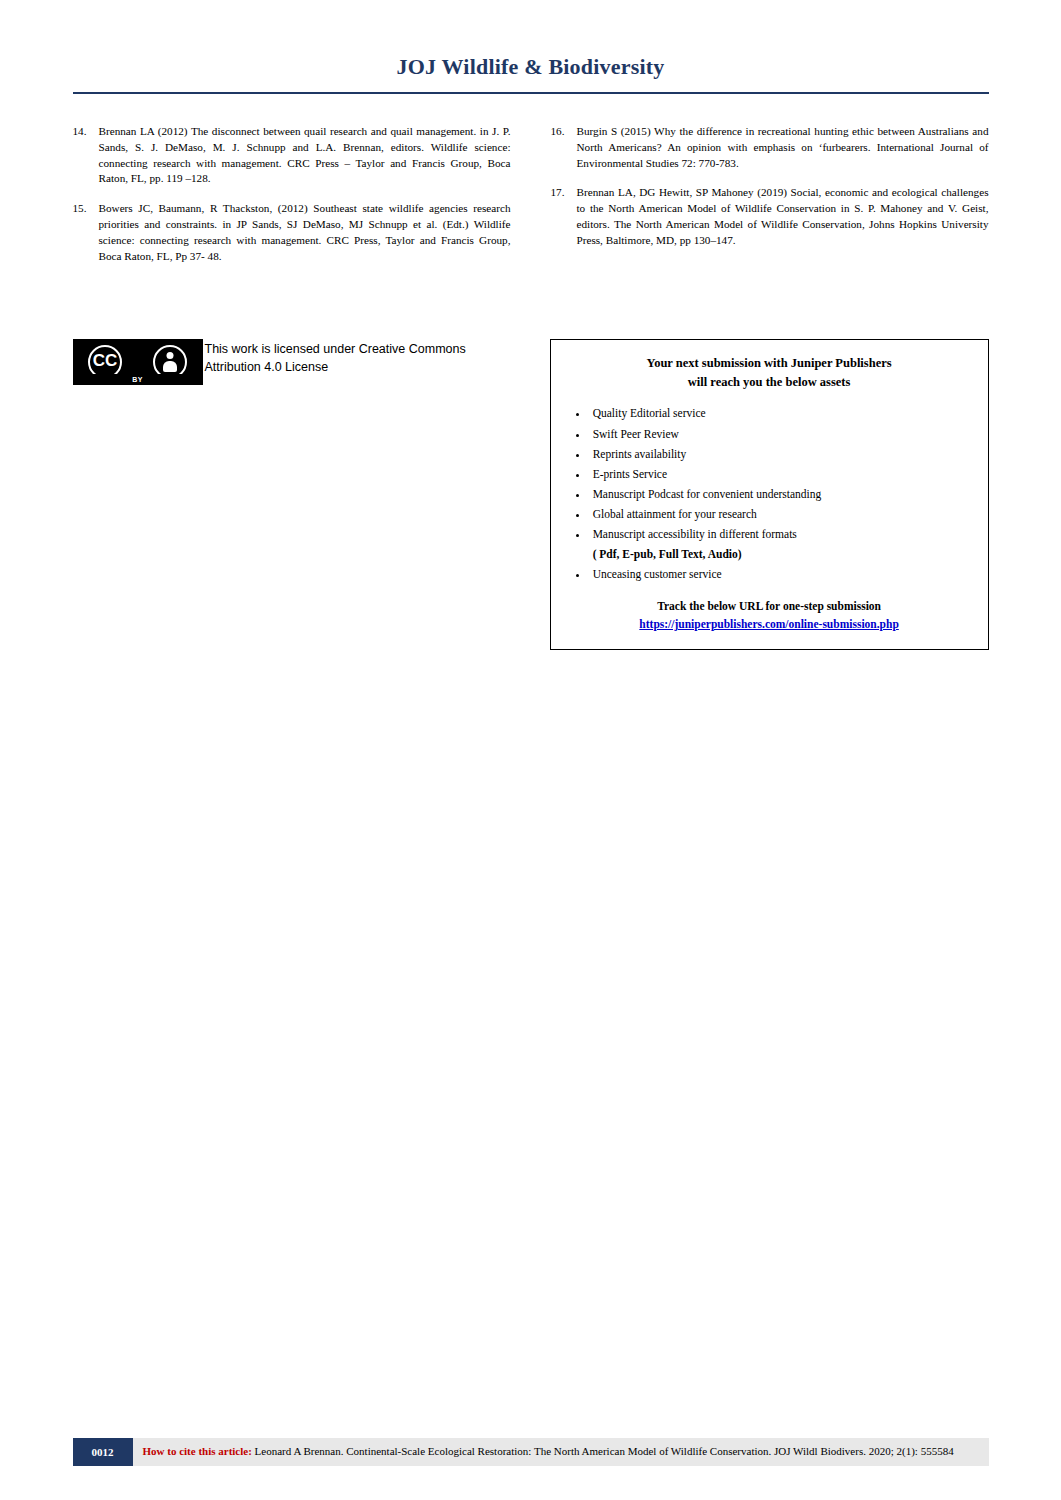JOJ Wildlife & Biodiversity
14. Brennan LA (2012) The disconnect between quail research and quail management. in J. P. Sands, S. J. DeMaso, M. J. Schnupp and L.A. Brennan, editors. Wildlife science: connecting research with management. CRC Press – Taylor and Francis Group, Boca Raton, FL, pp. 119 –128.
15. Bowers JC, Baumann, R Thackston, (2012) Southeast state wildlife agencies research priorities and constraints. in JP Sands, SJ DeMaso, MJ Schnupp et al. (Edt.) Wildlife science: connecting research with management. CRC Press, Taylor and Francis Group, Boca Raton, FL, Pp 37- 48.
16. Burgin S (2015) Why the difference in recreational hunting ethic between Australians and North Americans? An opinion with emphasis on ‘furbearers. International Journal of Environmental Studies 72: 770-783.
17. Brennan LA, DG Hewitt, SP Mahoney (2019) Social, economic and ecological challenges to the North American Model of Wildlife Conservation in S. P. Mahoney and V. Geist, editors. The North American Model of Wildlife Conservation, Johns Hopkins University Press, Baltimore, MD, pp 130–147.
CC
BY
This work is licensed under Creative Commons Attribution 4.0 License
Your next submission with Juniper Publishers
will reach you the below assets
Quality Editorial service
Swift Peer Review
Reprints availability
E-prints Service
Manuscript Podcast for convenient understanding
Global attainment for your research
Manuscript accessibility in different formats
( Pdf, E-pub, Full Text, Audio)
Unceasing customer service
Track the below URL for one-step submission
https://juniperpublishers.com/online-submission.php
0012
How to cite this article: Leonard A Brennan. Continental-Scale Ecological Restoration: The North American Model of Wildlife Conservation. JOJ Wildl Biodivers. 2020; 2(1): 555584